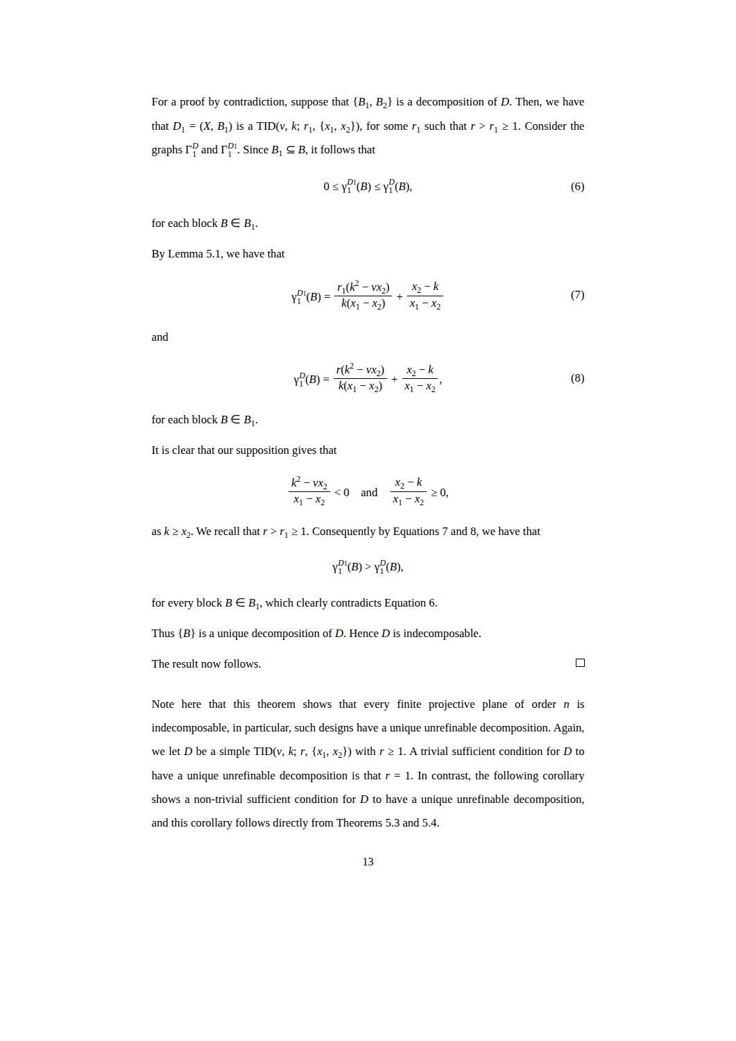For a proof by contradiction, suppose that {B 1, B 2} is a decomposition of D. Then, we have that D 1 = (X, B 1) is a TID(v, k; r 1, {x 1, x 2}), for some r 1 such that r > r 1 ≥ 1. Consider the graphs ΓD 1 and ΓD 11. Since B 1 ⊆ B, it follows that
0 ≤ γD 11(B) ≤ γD 1(B), (6)
for each block B ∈ B 1.
By Lemma 5.1, we have that
γD 11(B) = r 1(k 2 − vx 2) k(x 1 − x 2) + x 2 − k x 1 − x 2 (7)
and
γD 1(B) = r(k 2 − vx 2) k(x 1 − x 2) + x 2 − k x 1 − x 2, (8)
for each block B ∈ B 1.
It is clear that our supposition gives that
k 2 − vx 2 x 1 − x 2 < 0 and x 2 − k x 1 − x 2 ≥ 0,
as k ≥ x 2. We recall that r > r 1 ≥ 1. Consequently by Equations 7 and 8, we have that
γD 11(B) > γD 1(B),
for every block B ∈ B 1, which clearly contradicts Equation 6.
Thus {B} is a unique decomposition of D. Hence D is indecomposable.
The result now follows.
Note here that this theorem shows that every finite projective plane of order n is indecomposable, in particular, such designs have a unique unrefinable decomposition. Again, we let D be a simple TID(v, k; r, {x 1, x 2}) with r ≥ 1. A trivial sufficient condition for D to have a unique unrefinable decomposition is that r = 1. In contrast, the following corollary shows a non-trivial sufficient condition for D to have a unique unrefinable decomposition, and this corollary follows directly from Theorems 5.3 and 5.4.
13